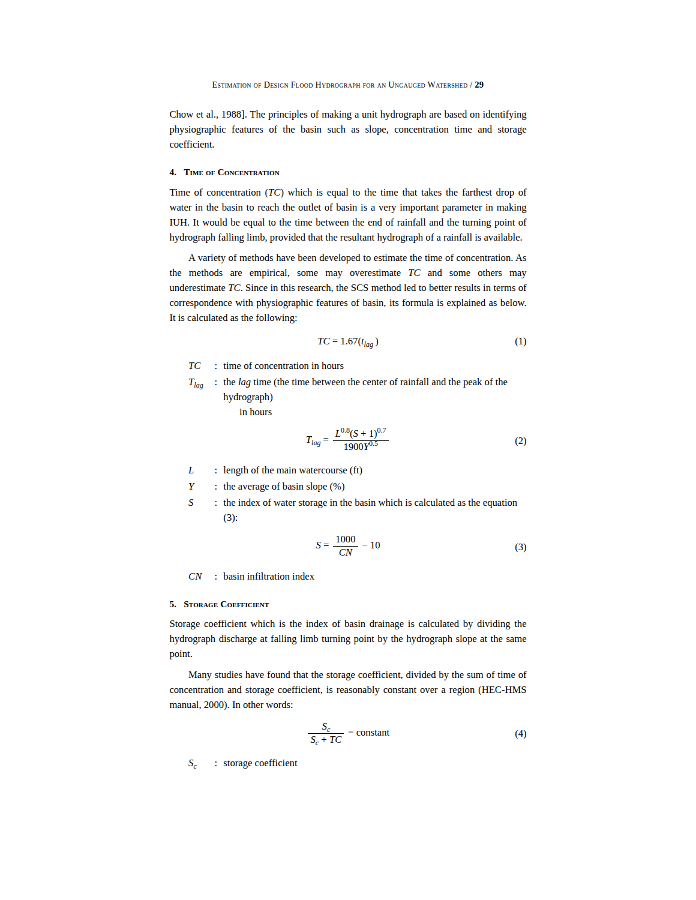Estimation of Design Flood Hydrograph for an Ungauged Watershed / 29
Chow et al., 1988]. The principles of making a unit hydrograph are based on identifying physiographic features of the basin such as slope, concentration time and storage coefficient.
4. Time of Concentration
Time of concentration (TC) which is equal to the time that takes the farthest drop of water in the basin to reach the outlet of basin is a very important parameter in making IUH. It would be equal to the time between the end of rainfall and the turning point of hydrograph falling limb, provided that the resultant hydrograph of a rainfall is available.
A variety of methods have been developed to estimate the time of concentration. As the methods are empirical, some may overestimate TC and some others may underestimate TC. Since in this research, the SCS method led to better results in terms of correspondence with physiographic features of basin, its formula is explained as below. It is calculated as the following:
TC = 1.67(tlag ) (1)
TC : time of concentration in hours
Tlag : the lag time (the time between the center of rainfall and the peak of the hydrograph)in hours
Tlag = L0.8(S + 1)0.7 1900Y0.5 (2)
L : length of the main watercourse (ft)
Y : the average of basin slope (%)
S : the index of water storage in the basin which is calculated as the equation (3):
S = 1000 CN − 10 (3)
CN : basin infiltration index
5. Storage Coefficient
Storage coefficient which is the index of basin drainage is calculated by dividing the hydrograph discharge at falling limb turning point by the hydrograph slope at the same point.
Many studies have found that the storage coefficient, divided by the sum of time of concentration and storage coefficient, is reasonably constant over a region (HEC-HMS manual, 2000). In other words:
Sc Sc + TC = constant (4)
Sc : storage coefficient